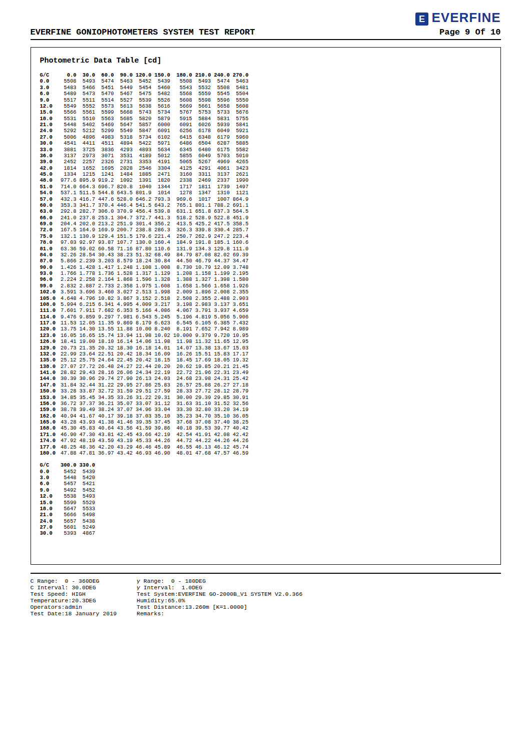EEVERFINE
EVERFINE GONIOPHOTOMETERS SYSTEM TEST REPORT Page 9 Of 10
Photometric Data Table [cd]
| G/C | 0.0 | 30.0 | 60.0 | 90.0 | 120.0 | 150.0 | 180.0 | 210.0 | 240.0 | 270.0 |
| --- | --- | --- | --- | --- | --- | --- | --- | --- | --- | --- |
| 0.0 | 5508 | 5493 | 5474 | 5463 | 5452 | 5439 | 5508 | 5493 | 5474 | 5463 |
| 3.0 | 5483 | 5466 | 5451 | 5449 | 5454 | 5460 | 5543 | 5532 | 5508 | 5481 |
| 6.0 | 5489 | 5473 | 5470 | 5467 | 5475 | 5482 | 5568 | 5559 | 5545 | 5504 |
| 9.0 | 5517 | 5511 | 5514 | 5527 | 5539 | 5526 | 5608 | 5598 | 5596 | 5550 |
| 12.0 | 5549 | 5552 | 5573 | 5613 | 5638 | 5616 | 5669 | 5661 | 5658 | 5608 |
| 15.0 | 5566 | 5561 | 5599 | 5668 | 5743 | 5734 | 5767 | 5753 | 5733 | 5676 |
| 18.0 | 5531 | 5510 | 5563 | 5685 | 5820 | 5879 | 5915 | 5884 | 5831 | 5755 |
| 21.0 | 5448 | 5402 | 5469 | 5647 | 5857 | 6000 | 6091 | 6026 | 5939 | 5841 |
| 24.0 | 5292 | 5212 | 5299 | 5549 | 5847 | 6091 | 6256 | 6178 | 6049 | 5921 |
| 27.0 | 5006 | 4896 | 4983 | 5318 | 5734 | 6102 | 6415 | 6348 | 6179 | 5960 |
| 30.0 | 4541 | 4411 | 4511 | 4894 | 5422 | 5971 | 6486 | 6504 | 6287 | 5885 |
| 33.0 | 3881 | 3725 | 3836 | 4293 | 4893 | 5634 | 6345 | 6480 | 6175 | 5582 |
| 36.0 | 3137 | 2973 | 3071 | 3531 | 4189 | 5012 | 5855 | 6049 | 5703 | 5010 |
| 39.0 | 2452 | 2257 | 2326 | 2731 | 3353 | 4191 | 5065 | 5267 | 4969 | 4265 |
| 42.0 | 1814 | 1652 | 1695 | 2028 | 2546 | 3304 | 4125 | 4291 | 4061 | 3423 |
| 45.0 | 1334 | 1215 | 1241 | 1484 | 1885 | 2471 | 3160 | 3311 | 3137 | 2621 |
| 48.0 | 977.6 | 895.9 | 919.2 | 1092 | 1391 | 1820 | 2338 | 2469 | 2337 | 1990 |
| 51.0 | 714.0 | 664.3 | 696.7 | 820.8 | 1040 | 1344 | 1717 | 1811 | 1739 | 1497 |
| 54.0 | 537.1 | 511.5 | 544.8 | 643.5 | 801.9 | 1014 | 1278 | 1347 | 1310 | 1121 |
| 57.0 | 432.3 | 416.7 | 447.6 | 528.0 | 646.2 | 793.3 | 969.6 | 1017 | 1007 | 864.9 |
| 60.0 | 353.3 | 341.7 | 370.4 | 446.4 | 541.5 | 643.2 | 765.1 | 801.1 | 788.2 | 691.1 |
| 63.0 | 292.8 | 282.7 | 306.0 | 370.9 | 456.4 | 539.8 | 631.1 | 651.8 | 637.3 | 564.5 |
| 66.0 | 241.0 | 237.8 | 253.1 | 304.7 | 372.7 | 441.3 | 518.2 | 528.9 | 522.8 | 451.9 |
| 69.0 | 204.4 | 202.0 | 213.2 | 251.9 | 301.4 | 356.2 | 413.5 | 425.2 | 417.5 | 358.5 |
| 72.0 | 167.5 | 164.9 | 169.9 | 200.7 | 238.8 | 286.3 | 326.3 | 339.8 | 330.4 | 285.7 |
| 75.0 | 132.1 | 130.9 | 129.4 | 151.5 | 179.6 | 221.4 | 250.7 | 262.9 | 247.2 | 223.4 |
| 78.0 | 97.03 | 92.97 | 93.87 | 107.7 | 130.0 | 160.4 | 184.9 | 191.8 | 185.1 | 160.6 |
| 81.0 | 63.36 | 59.02 | 60.58 | 71.16 | 87.80 | 110.6 | 131.9 | 134.3 | 129.8 | 111.0 |
| 84.0 | 32.26 | 28.54 | 30.43 | 38.23 | 51.32 | 68.49 | 84.79 | 87.08 | 82.02 | 69.39 |
| 87.0 | 5.866 | 2.239 | 3.203 | 8.579 | 18.24 | 30.84 | 44.50 | 46.79 | 44.37 | 34.47 |
| 90.0 | 1.426 | 1.428 | 1.417 | 1.248 | 1.108 | 1.008 | 8.730 | 10.79 | 12.09 | 3.748 |
| 93.0 | 1.766 | 1.778 | 1.736 | 1.528 | 1.317 | 1.129 | 1.208 | 1.158 | 1.199 | 2.195 |
| 96.0 | 2.224 | 2.258 | 2.164 | 1.868 | 1.596 | 1.328 | 1.388 | 1.327 | 1.398 | 1.580 |
| 99.0 | 2.832 | 2.887 | 2.733 | 2.358 | 1.975 | 1.608 | 1.658 | 1.566 | 1.658 | 1.926 |
| 102.0 | 3.591 | 3.696 | 3.460 | 3.027 | 2.513 | 1.998 | 2.009 | 1.896 | 2.008 | 2.355 |
| 105.0 | 4.648 | 4.796 | 10.82 | 3.867 | 3.152 | 2.518 | 2.508 | 2.355 | 2.488 | 2.903 |
| 108.0 | 5.994 | 6.215 | 6.341 | 4.995 | 4.009 | 3.217 | 3.198 | 2.983 | 3.137 | 3.651 |
| 111.0 | 7.601 | 7.911 | 7.682 | 6.353 | 5.166 | 4.086 | 4.067 | 3.791 | 3.937 | 4.659 |
| 114.0 | 9.476 | 9.859 | 9.297 | 7.981 | 6.543 | 5.245 | 5.196 | 4.819 | 5.056 | 5.906 |
| 117.0 | 11.53 | 12.05 | 11.35 | 9.869 | 8.179 | 6.623 | 6.545 | 6.105 | 6.385 | 7.432 |
| 120.0 | 13.75 | 14.30 | 13.55 | 11.88 | 10.00 | 8.240 | 8.191 | 7.652 | 7.942 | 8.989 |
| 123.0 | 16.05 | 16.65 | 15.74 | 13.94 | 11.98 | 10.02 | 10.000 | 9.379 | 9.720 | 10.95 |
| 126.0 | 18.41 | 19.00 | 18.10 | 16.14 | 14.06 | 11.98 | 11.98 | 11.32 | 11.65 | 12.95 |
| 129.0 | 20.73 | 21.35 | 20.32 | 18.30 | 16.18 | 14.01 | 14.07 | 13.38 | 13.67 | 15.03 |
| 132.0 | 22.99 | 23.64 | 22.51 | 20.42 | 18.34 | 16.09 | 16.26 | 15.51 | 15.83 | 17.17 |
| 135.0 | 25.12 | 25.75 | 24.64 | 22.45 | 20.42 | 18.15 | 18.45 | 17.69 | 18.05 | 19.32 |
| 138.0 | 27.07 | 27.72 | 26.48 | 24.27 | 22.44 | 20.20 | 20.62 | 19.85 | 20.21 | 21.45 |
| 141.0 | 28.82 | 29.43 | 28.16 | 26.06 | 24.34 | 22.19 | 22.72 | 21.96 | 22.31 | 23.49 |
| 144.0 | 30.39 | 30.96 | 29.74 | 27.90 | 26.13 | 24.03 | 24.68 | 23.98 | 24.31 | 25.42 |
| 147.0 | 31.84 | 32.44 | 31.22 | 29.95 | 27.86 | 25.83 | 26.57 | 25.88 | 26.27 | 27.18 |
| 150.0 | 33.28 | 33.87 | 32.72 | 31.59 | 29.51 | 27.59 | 28.33 | 27.72 | 28.12 | 28.79 |
| 153.0 | 34.85 | 35.45 | 34.35 | 33.26 | 31.22 | 29.31 | 30.00 | 29.39 | 29.85 | 30.91 |
| 156.0 | 36.72 | 37.37 | 36.21 | 35.07 | 33.07 | 31.12 | 31.63 | 31.10 | 31.52 | 32.56 |
| 159.0 | 38.78 | 39.49 | 38.24 | 37.07 | 34.96 | 33.04 | 33.30 | 32.80 | 33.20 | 34.19 |
| 162.0 | 40.94 | 41.67 | 40.17 | 39.18 | 37.03 | 35.10 | 35.23 | 34.70 | 35.10 | 36.05 |
| 165.0 | 43.28 | 43.93 | 41.38 | 41.46 | 39.35 | 37.45 | 37.68 | 37.08 | 37.40 | 38.25 |
| 168.0 | 45.30 | 45.83 | 40.64 | 43.56 | 41.59 | 39.86 | 40.18 | 39.53 | 39.77 | 40.42 |
| 171.0 | 46.90 | 47.30 | 43.81 | 42.45 | 43.66 | 42.19 | 42.54 | 41.91 | 42.08 | 42.42 |
| 174.0 | 47.92 | 48.19 | 43.59 | 43.19 | 45.33 | 44.26 | 44.72 | 44.22 | 44.26 | 44.26 |
| 177.0 | 48.25 | 48.36 | 42.20 | 43.29 | 46.46 | 45.89 | 46.55 | 46.13 | 46.12 | 45.74 |
| 180.0 | 47.88 | 47.81 | 36.97 | 43.42 | 46.93 | 46.90 | 48.01 | 47.68 | 47.57 | 46.59 |
| G/C | 300.0 | 330.0 | |
| 0.0 | 5452 | 5439 | |
| 3.0 | 5448 | 5420 | |
| 6.0 | 5457 | 5421 | |
| 9.0 | 5492 | 5452 | |
| 12.0 | 5538 | 5493 | |
| 15.0 | 5599 | 5529 | |
| 18.0 | 5647 | 5533 | |
| 21.0 | 5666 | 5498 | |
| 24.0 | 5657 | 5438 | |
| 27.0 | 5601 | 5249 | |
| 30.0 | 5393 | 4867 | |
C Range: 0 - 360DEG C Interval: 30.0DEG Test Speed: HIGH Temperature:20.3DEG Operators:admin Test Date:18 January 2019
γ Range: 0 - 180DEG γ Interval: 1.0DEG Test System:EVERFINE GO-2000B_V1 SYSTEM V2.0.366 Humidity:65.0% Test Distance:13.260m [K=1.0000] Remarks: